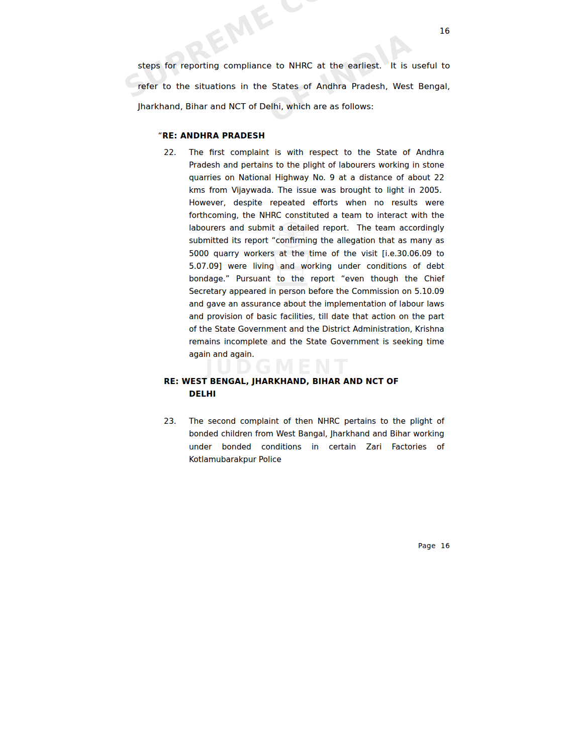SUPREME COURT OF INDIA
OF INDIA
सत्यमेव जयते
JUDGMENT
16
steps for reporting compliance to NHRC at the earliest. It is useful to refer to the situations in the States of Andhra Pradesh, West Bengal, Jharkhand, Bihar and NCT of Delhi, which are as follows:
“RE: ANDHRA PRADESH
22.
The first complaint is with respect to the State of Andhra Pradesh and pertains to the plight of labourers working in stone quarries on National Highway No. 9 at a distance of about 22 kms from Vijaywada. The issue was brought to light in 2005. However, despite repeated efforts when no results were forthcoming, the NHRC constituted a team to interact with the labourers and submit a detailed report. The team accordingly submitted its report “confirming the allegation that as many as 5000 quarry workers at the time of the visit [i.e.30.06.09 to 5.07.09] were living and working under conditions of debt bondage.” Pursuant to the report “even though the Chief Secretary appeared in person before the Commission on 5.10.09 and gave an assurance about the implementation of labour laws and provision of basic facilities, till date that action on the part of the State Government and the District Administration, Krishna remains incomplete and the State Government is seeking time again and again.
RE: WEST BENGAL, JHARKHAND, BIHAR AND NCT OF DELHI
23.
The second complaint of then NHRC pertains to the plight of bonded children from West Bangal, Jharkhand and Bihar working under bonded conditions in certain Zari Factories of Kotlamubarakpur Police
Page 16